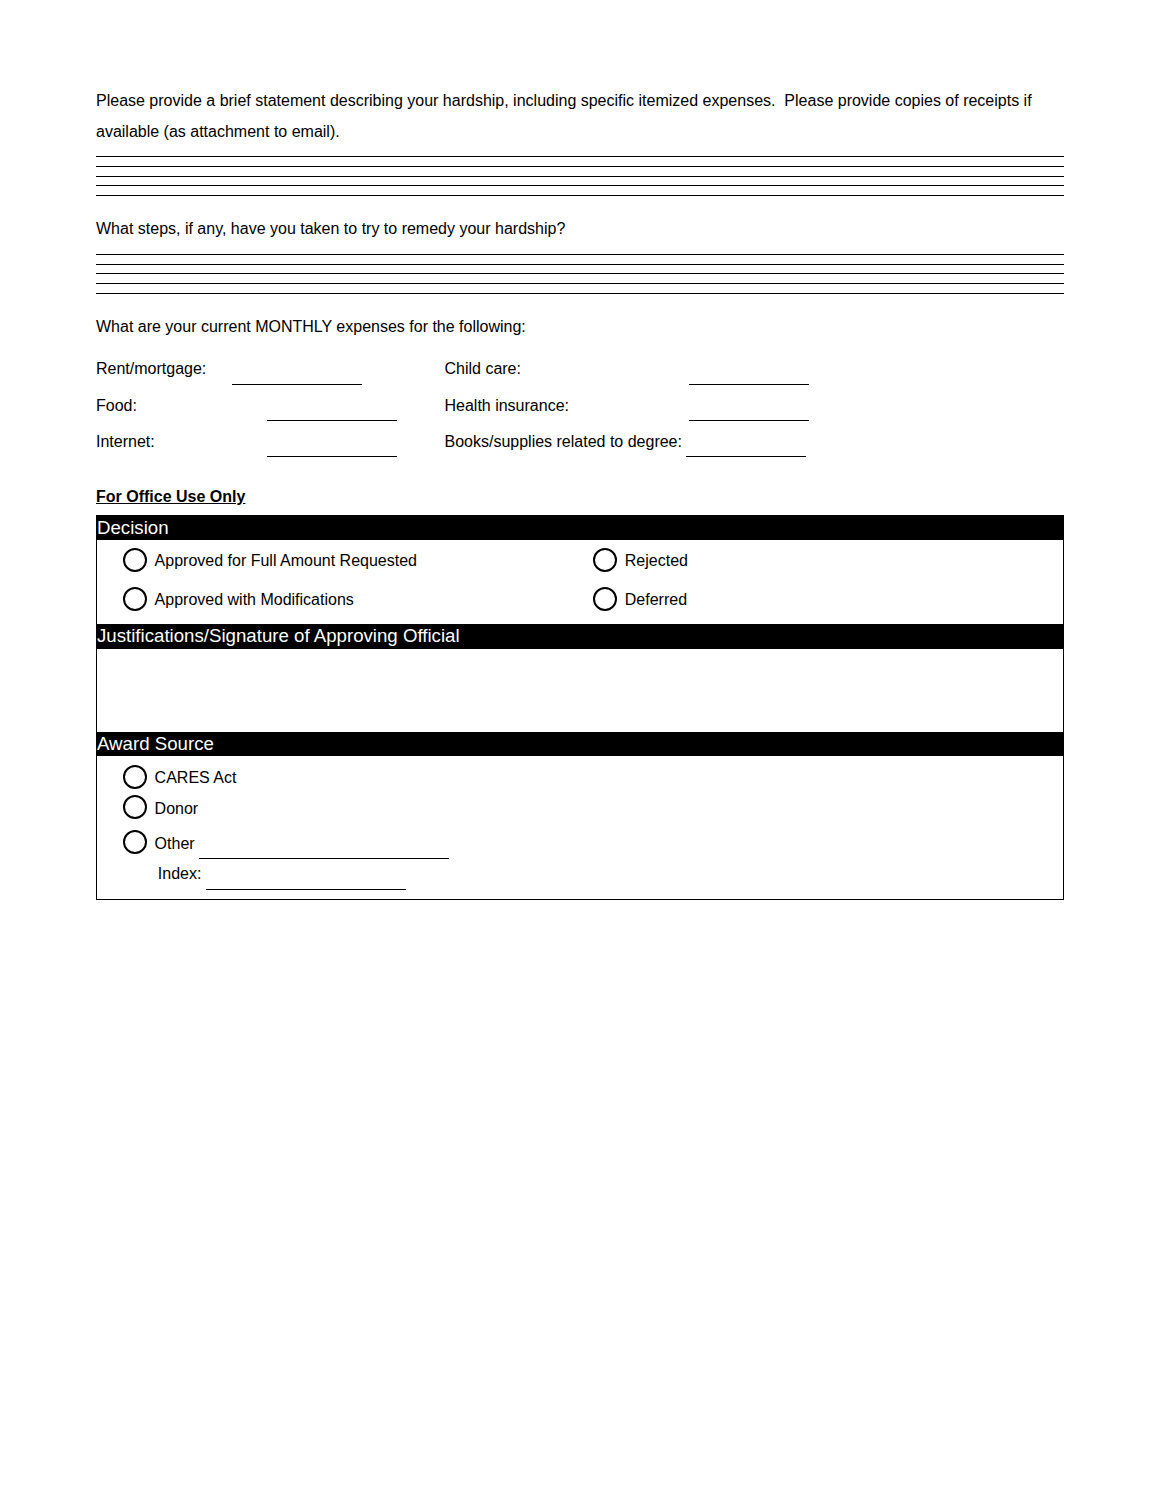Please provide a brief statement describing your hardship, including specific itemized expenses. Please provide copies of receipts if available (as attachment to email).
What steps, if any, have you taken to try to remedy your hardship?
What are your current MONTHLY expenses for the following:
| Rent/mortgage: | | Child care: | |
| Food: | | Health insurance: | |
| Internet: | | Books/supplies related to degree: |
For Office Use Only
| Decision |
| Approved for Full Amount Requested Rejected Approved with Modifications Deferred |
| Justifications/Signature of Approving Official |
| Award Source |
| CARES Act Donor Other Index: |